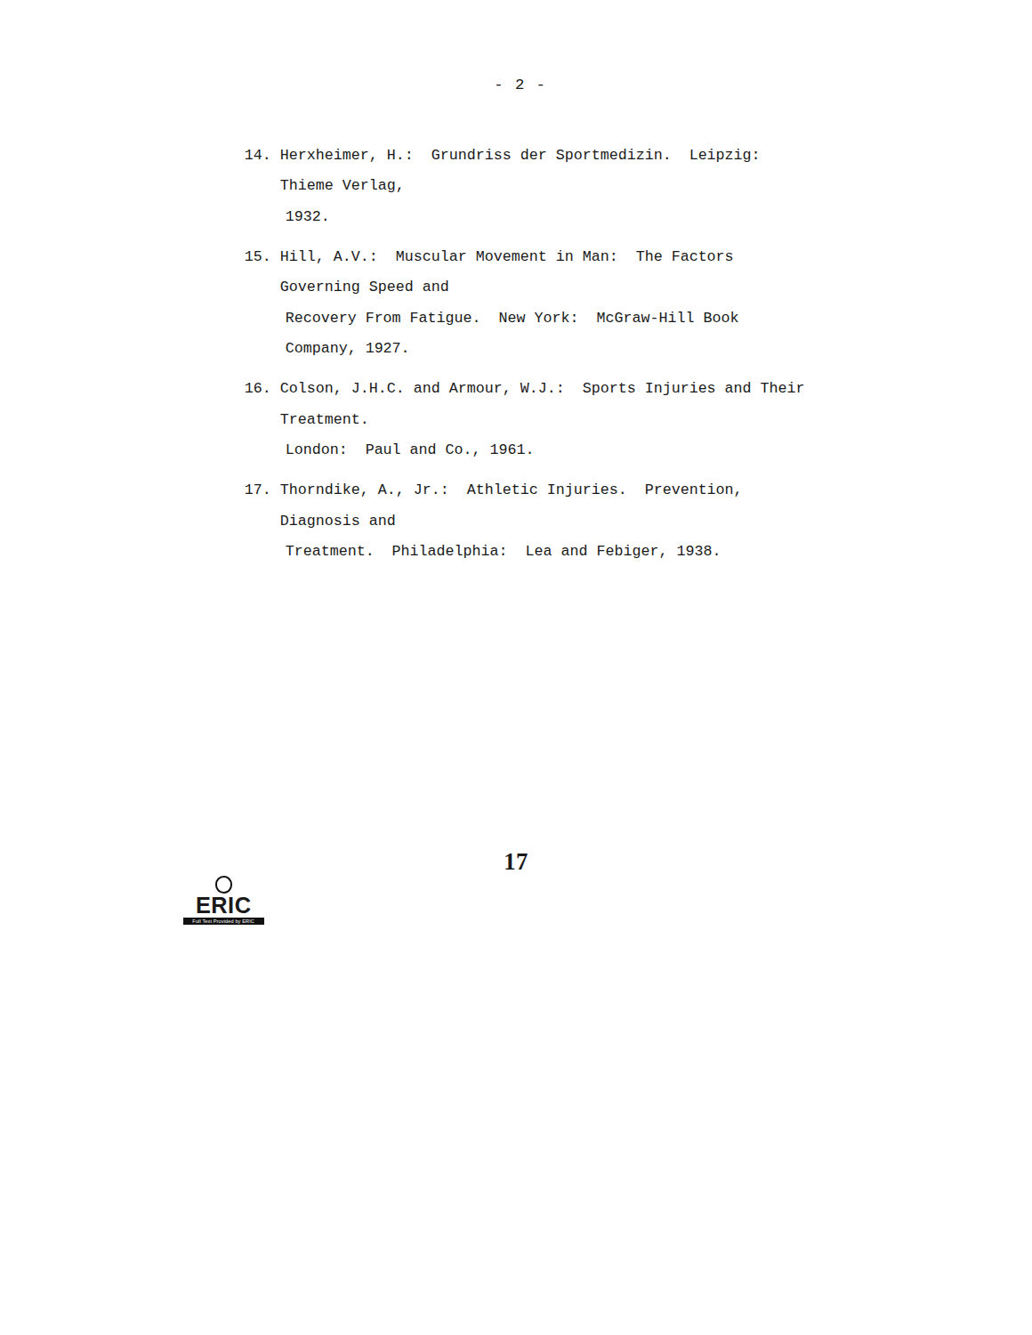- 2 -
14. Herxheimer, H.: Grundriss der Sportmedizin. Leipzig: Thieme Verlag, 1932.
15. Hill, A.V.: Muscular Movement in Man: The Factors Governing Speed and Recovery From Fatigue. New York: McGraw-Hill Book Company, 1927.
16. Colson, J.H.C. and Armour, W.J.: Sports Injuries and Their Treatment. London: Paul and Co., 1961.
17. Thorndike, A., Jr.: Athletic Injuries. Prevention, Diagnosis and Treatment. Philadelphia: Lea and Febiger, 1938.
17
ERIC Full Text Provided by ERIC